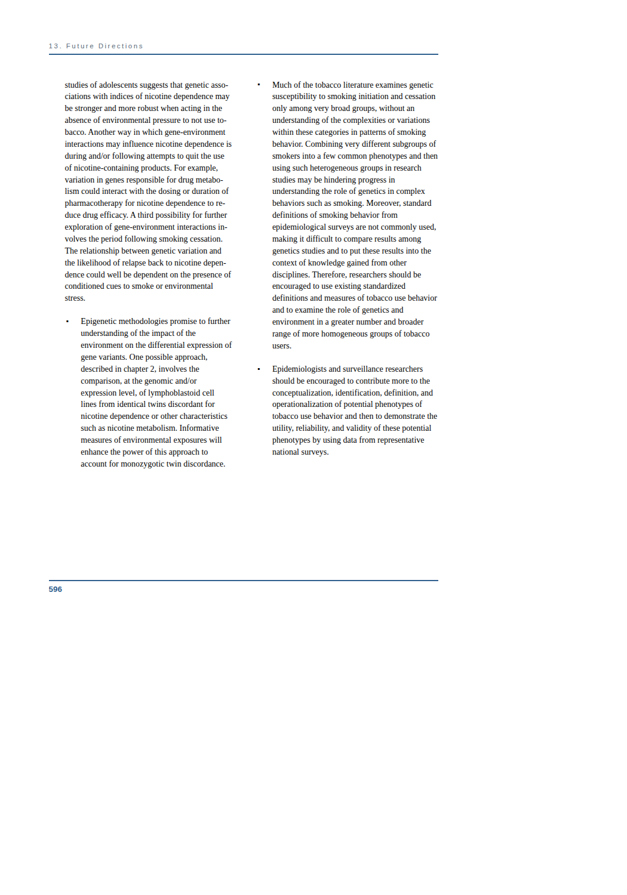13. Future Directions
studies of adolescents suggests that genetic associations with indices of nicotine dependence may be stronger and more robust when acting in the absence of environmental pressure to not use tobacco. Another way in which gene-environment interactions may influence nicotine dependence is during and/or following attempts to quit the use of nicotine-containing products. For example, variation in genes responsible for drug metabolism could interact with the dosing or duration of pharmacotherapy for nicotine dependence to reduce drug efficacy. A third possibility for further exploration of gene-environment interactions involves the period following smoking cessation. The relationship between genetic variation and the likelihood of relapse back to nicotine dependence could well be dependent on the presence of conditioned cues to smoke or environmental stress.
Epigenetic methodologies promise to further understanding of the impact of the environment on the differential expression of gene variants. One possible approach, described in chapter 2, involves the comparison, at the genomic and/or expression level, of lymphoblastoid cell lines from identical twins discordant for nicotine dependence or other characteristics such as nicotine metabolism. Informative measures of environmental exposures will enhance the power of this approach to account for monozygotic twin discordance.
Much of the tobacco literature examines genetic susceptibility to smoking initiation and cessation only among very broad groups, without an understanding of the complexities or variations within these categories in patterns of smoking behavior. Combining very different subgroups of smokers into a few common phenotypes and then using such heterogeneous groups in research studies may be hindering progress in understanding the role of genetics in complex behaviors such as smoking. Moreover, standard definitions of smoking behavior from epidemiological surveys are not commonly used, making it difficult to compare results among genetics studies and to put these results into the context of knowledge gained from other disciplines. Therefore, researchers should be encouraged to use existing standardized definitions and measures of tobacco use behavior and to examine the role of genetics and environment in a greater number and broader range of more homogeneous groups of tobacco users.
Epidemiologists and surveillance researchers should be encouraged to contribute more to the conceptualization, identification, definition, and operationalization of potential phenotypes of tobacco use behavior and then to demonstrate the utility, reliability, and validity of these potential phenotypes by using data from representative national surveys.
596